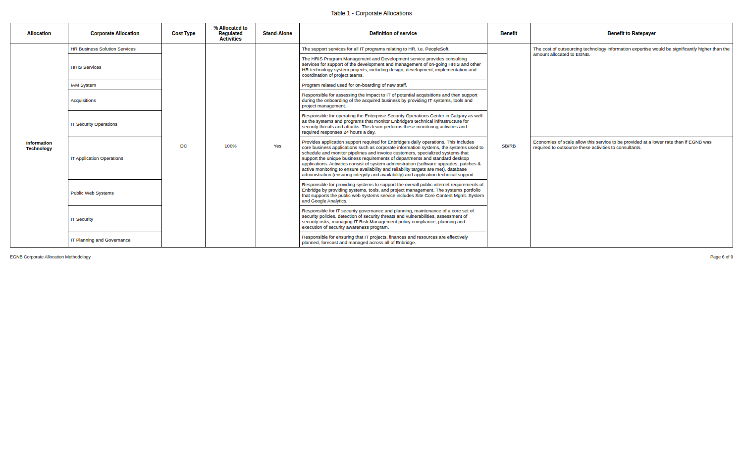Table 1 - Corporate Allocations
| Allocation | Corporate Allocation | Cost Type | % Allocated to Regulated Activities | Stand-Alone | Definition of service | Benefit | Benefit to Ratepayer |
| --- | --- | --- | --- | --- | --- | --- | --- |
| Information Technology | HR Business Solution Services | DC | 100% | Yes | The support services for all IT programs relating to HR, i.e. PeopleSoft. | SB/RB | The cost of outsourcing technology information expertise would be significantly higher than the amount allocated to EGNB. |
| HRIS Services | The HRIS Program Management and Development service provides consulting services for support of the development and management of on-going HRIS and other HR technology system projects, including design, development, implementation and coordination of project teams. |
| IAM System | Program related used for on-boarding of new staff. |
| Acquisitions | Responsible for assessing the impact to IT of potential acquisitions and then support during the onboarding of the acquired business by providing IT systems, tools and project management. |
| IT Security Operations | Responsible for operating the Enterprise Security Operations Center in Calgary as well as the systems and programs that monitor Enbridge's technical infrastructure for security threats and attacks. This team performs these monitoring activities and required responses 24 hours a day. |
| IT Application Operations | Provides application support required for Enbridge's daily operations. This includes core business applications such as corporate information systems, the systems used to schedule and monitor pipelines and invoice customers, specialized systems that support the unique business requirements of departments and standard desktop applications. Activities consist of system administration (software upgrades, patches & active monitoring to ensure availability and reliability targets are met), database administration (ensuring integrity and availability) and application technical support. | Economies of scale allow this service to be provided at a lower rate than if EGNB was required to outsource these activities to consultants. |
| Public Web Systems | Responsible for providing systems to support the overall public internet requirements of Enbridge by providing systems, tools, and project management. The systems portfolio that supports the public web systems service includes Site Core Content Mgmt. System and Google Analytics. |
| IT Security | Responsible for IT security governance and planning, maintenance of a core set of security policies, detection of security threats and vulnerabilities, assessment of security risks, managing IT Risk Management policy compliance, planning and execution of security awareness program. |
| IT Planning and Governance | Responsible for ensuring that IT projects, finances and resources are effectively planned, forecast and managed across all of Enbridge. |
EGNB Corporate Allocation Methodology Page 6 of 9